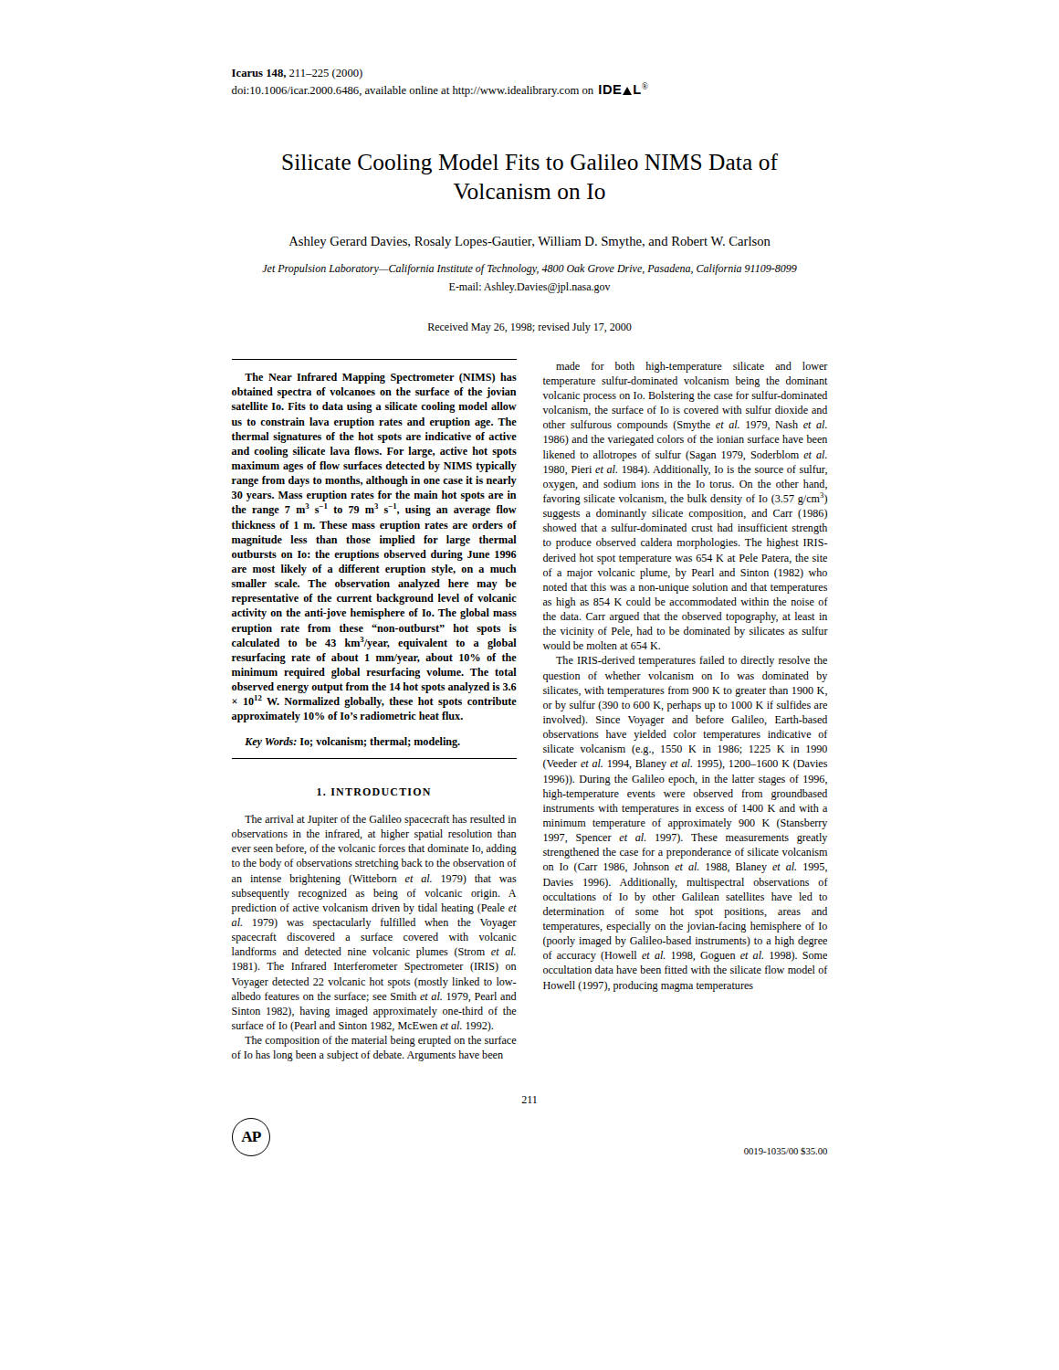Icarus 148, 211–225 (2000)
doi:10.1006/icar.2000.6486, available online at http://www.idealibrary.com on IDE L®
Silicate Cooling Model Fits to Galileo NIMS Data of Volcanism on Io
Ashley Gerard Davies, Rosaly Lopes-Gautier, William D. Smythe, and Robert W. Carlson
Jet Propulsion Laboratory—California Institute of Technology, 4800 Oak Grove Drive, Pasadena, California 91109-8099
E-mail: Ashley.Davies@jpl.nasa.gov
Received May 26, 1998; revised July 17, 2000
The Near Infrared Mapping Spectrometer (NIMS) has obtained spectra of volcanoes on the surface of the jovian satellite Io. Fits to data using a silicate cooling model allow us to constrain lava eruption rates and eruption age. The thermal signatures of the hot spots are indicative of active and cooling silicate lava flows. For large, active hot spots maximum ages of flow surfaces detected by NIMS typically range from days to months, although in one case it is nearly 30 years. Mass eruption rates for the main hot spots are in the range 7 m3 s−1 to 79 m3 s−1, using an average flow thickness of 1 m. These mass eruption rates are orders of magnitude less than those implied for large thermal outbursts on Io: the eruptions observed during June 1996 are most likely of a different eruption style, on a much smaller scale. The observation analyzed here may be representative of the current background level of volcanic activity on the anti-jove hemisphere of Io. The global mass eruption rate from these “non-outburst” hot spots is calculated to be 43 km3/year, equivalent to a global resurfacing rate of about 1 mm/year, about 10% of the minimum required global resurfacing volume. The total observed energy output from the 14 hot spots analyzed is 3.6 × 1012 W. Normalized globally, these hot spots contribute approximately 10% of Io’s radiometric heat flux.
Key Words: Io; volcanism; thermal; modeling.
1. Introduction
The arrival at Jupiter of the Galileo spacecraft has resulted in observations in the infrared, at higher spatial resolution than ever seen before, of the volcanic forces that dominate Io, adding to the body of observations stretching back to the observation of an intense brightening (Witteborn et al. 1979) that was subsequently recognized as being of volcanic origin. A prediction of active volcanism driven by tidal heating (Peale et al. 1979) was spectacularly fulfilled when the Voyager spacecraft discovered a surface covered with volcanic landforms and detected nine volcanic plumes (Strom et al. 1981). The Infrared Interferometer Spectrometer (IRIS) on Voyager detected 22 volcanic hot spots (mostly linked to low-albedo features on the surface; see Smith et al. 1979, Pearl and Sinton 1982), having imaged approximately one-third of the surface of Io (Pearl and Sinton 1982, McEwen et al. 1992).
The composition of the material being erupted on the surface of Io has long been a subject of debate. Arguments have been
made for both high-temperature silicate and lower temperature sulfur-dominated volcanism being the dominant volcanic process on Io. Bolstering the case for sulfur-dominated volcanism, the surface of Io is covered with sulfur dioxide and other sulfurous compounds (Smythe et al. 1979, Nash et al. 1986) and the variegated colors of the ionian surface have been likened to allotropes of sulfur (Sagan 1979, Soderblom et al. 1980, Pieri et al. 1984). Additionally, Io is the source of sulfur, oxygen, and sodium ions in the Io torus. On the other hand, favoring silicate volcanism, the bulk density of Io (3.57 g/cm3) suggests a dominantly silicate composition, and Carr (1986) showed that a sulfur-dominated crust had insufficient strength to produce observed caldera morphologies. The highest IRIS-derived hot spot temperature was 654 K at Pele Patera, the site of a major volcanic plume, by Pearl and Sinton (1982) who noted that this was a non-unique solution and that temperatures as high as 854 K could be accommodated within the noise of the data. Carr argued that the observed topography, at least in the vicinity of Pele, had to be dominated by silicates as sulfur would be molten at 654 K.
The IRIS-derived temperatures failed to directly resolve the question of whether volcanism on Io was dominated by silicates, with temperatures from 900 K to greater than 1900 K, or by sulfur (390 to 600 K, perhaps up to 1000 K if sulfides are involved). Since Voyager and before Galileo, Earth-based observations have yielded color temperatures indicative of silicate volcanism (e.g., 1550 K in 1986; 1225 K in 1990 (Veeder et al. 1994, Blaney et al. 1995), 1200–1600 K (Davies 1996)). During the Galileo epoch, in the latter stages of 1996, high-temperature events were observed from groundbased instruments with temperatures in excess of 1400 K and with a minimum temperature of approximately 900 K (Stansberry 1997, Spencer et al. 1997). These measurements greatly strengthened the case for a preponderance of silicate volcanism on Io (Carr 1986, Johnson et al. 1988, Blaney et al. 1995, Davies 1996). Additionally, multispectral observations of occultations of Io by other Galilean satellites have led to determination of some hot spot positions, areas and temperatures, especially on the jovian-facing hemisphere of Io (poorly imaged by Galileo-based instruments) to a high degree of accuracy (Howell et al. 1998, Goguen et al. 1998). Some occultation data have been fitted with the silicate flow model of Howell (1997), producing magma temperatures
211
AP
0019-1035/00 $35.00